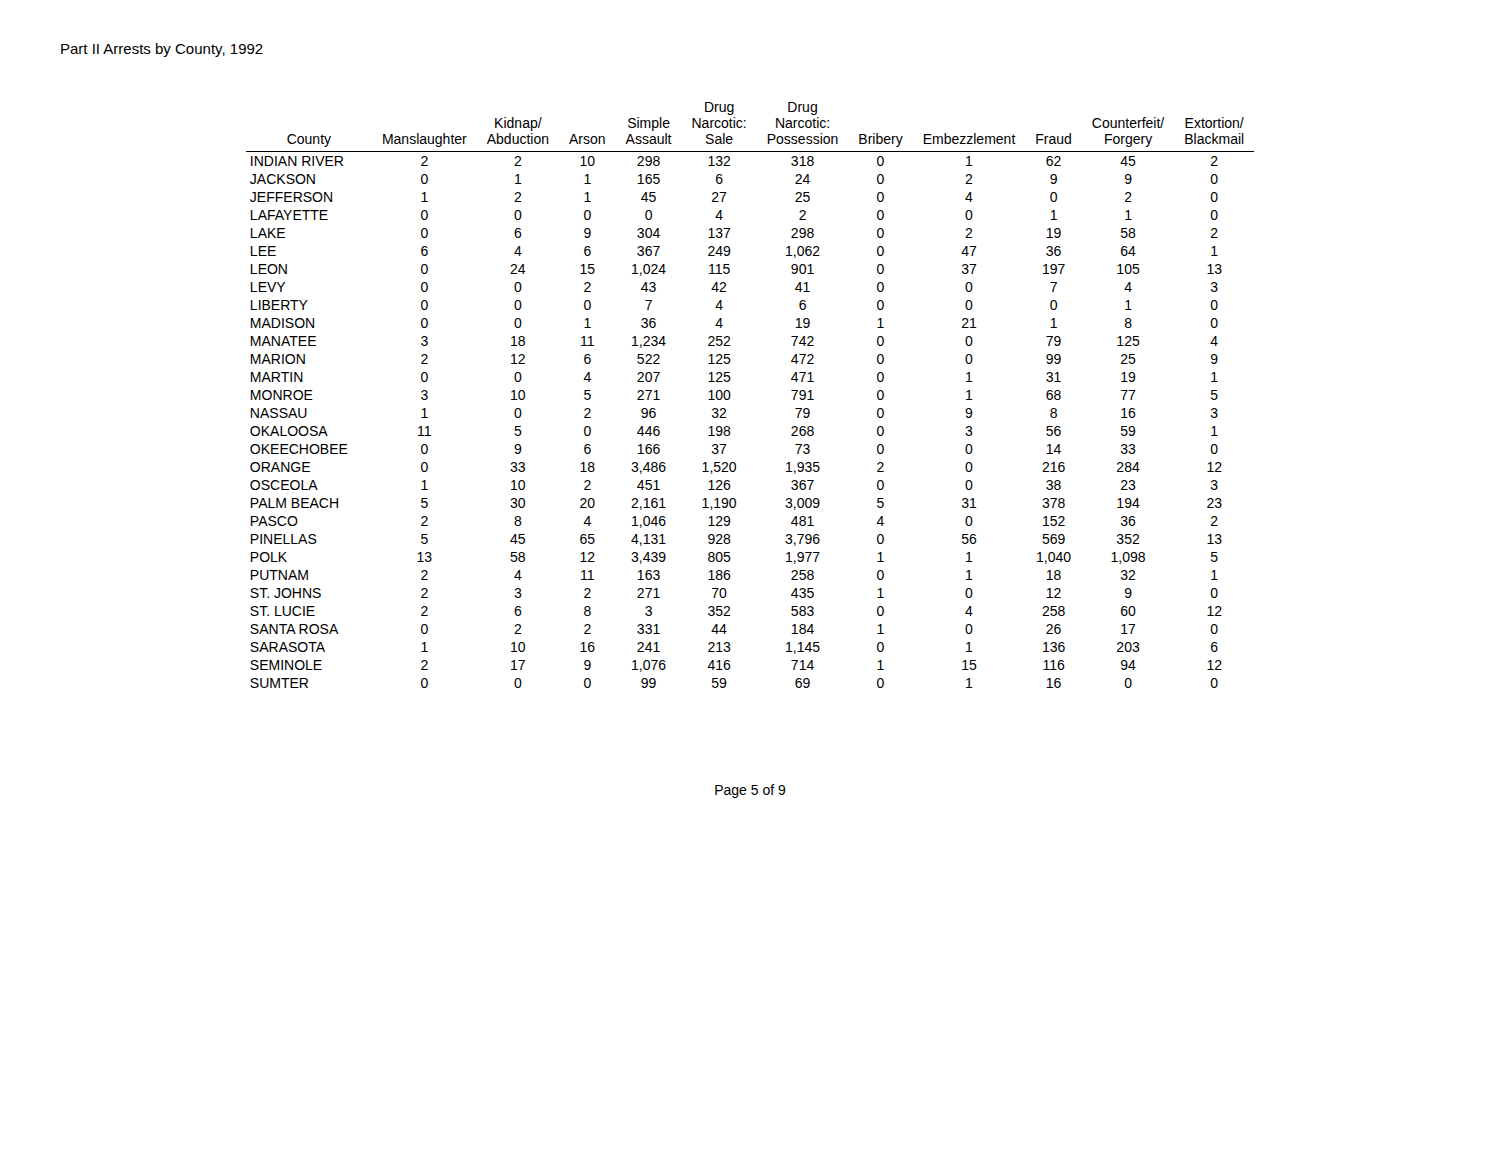Part II Arrests by County, 1992
| County | Manslaughter | Kidnap/ Abduction | Arson | Simple Assault | Drug Narcotic: Sale | Drug Narcotic: Possession | Bribery | Embezzlement | Fraud | Counterfeit/ Forgery | Extortion/ Blackmail |
| --- | --- | --- | --- | --- | --- | --- | --- | --- | --- | --- | --- |
| INDIAN RIVER | 2 | 2 | 10 | 298 | 132 | 318 | 0 | 1 | 62 | 45 | 2 |
| JACKSON | 0 | 1 | 1 | 165 | 6 | 24 | 0 | 2 | 9 | 9 | 0 |
| JEFFERSON | 1 | 2 | 1 | 45 | 27 | 25 | 0 | 4 | 0 | 2 | 0 |
| LAFAYETTE | 0 | 0 | 0 | 0 | 4 | 2 | 0 | 0 | 1 | 1 | 0 |
| LAKE | 0 | 6 | 9 | 304 | 137 | 298 | 0 | 2 | 19 | 58 | 2 |
| LEE | 6 | 4 | 6 | 367 | 249 | 1,062 | 0 | 47 | 36 | 64 | 1 |
| LEON | 0 | 24 | 15 | 1,024 | 115 | 901 | 0 | 37 | 197 | 105 | 13 |
| LEVY | 0 | 0 | 2 | 43 | 42 | 41 | 0 | 0 | 7 | 4 | 3 |
| LIBERTY | 0 | 0 | 0 | 7 | 4 | 6 | 0 | 0 | 0 | 1 | 0 |
| MADISON | 0 | 0 | 1 | 36 | 4 | 19 | 1 | 21 | 1 | 8 | 0 |
| MANATEE | 3 | 18 | 11 | 1,234 | 252 | 742 | 0 | 0 | 79 | 125 | 4 |
| MARION | 2 | 12 | 6 | 522 | 125 | 472 | 0 | 0 | 99 | 25 | 9 |
| MARTIN | 0 | 0 | 4 | 207 | 125 | 471 | 0 | 1 | 31 | 19 | 1 |
| MONROE | 3 | 10 | 5 | 271 | 100 | 791 | 0 | 1 | 68 | 77 | 5 |
| NASSAU | 1 | 0 | 2 | 96 | 32 | 79 | 0 | 9 | 8 | 16 | 3 |
| OKALOOSA | 11 | 5 | 0 | 446 | 198 | 268 | 0 | 3 | 56 | 59 | 1 |
| OKEECHOBEE | 0 | 9 | 6 | 166 | 37 | 73 | 0 | 0 | 14 | 33 | 0 |
| ORANGE | 0 | 33 | 18 | 3,486 | 1,520 | 1,935 | 2 | 0 | 216 | 284 | 12 |
| OSCEOLA | 1 | 10 | 2 | 451 | 126 | 367 | 0 | 0 | 38 | 23 | 3 |
| PALM BEACH | 5 | 30 | 20 | 2,161 | 1,190 | 3,009 | 5 | 31 | 378 | 194 | 23 |
| PASCO | 2 | 8 | 4 | 1,046 | 129 | 481 | 4 | 0 | 152 | 36 | 2 |
| PINELLAS | 5 | 45 | 65 | 4,131 | 928 | 3,796 | 0 | 56 | 569 | 352 | 13 |
| POLK | 13 | 58 | 12 | 3,439 | 805 | 1,977 | 1 | 1 | 1,040 | 1,098 | 5 |
| PUTNAM | 2 | 4 | 11 | 163 | 186 | 258 | 0 | 1 | 18 | 32 | 1 |
| ST. JOHNS | 2 | 3 | 2 | 271 | 70 | 435 | 1 | 0 | 12 | 9 | 0 |
| ST. LUCIE | 2 | 6 | 8 | 3 | 352 | 583 | 0 | 4 | 258 | 60 | 12 |
| SANTA ROSA | 0 | 2 | 2 | 331 | 44 | 184 | 1 | 0 | 26 | 17 | 0 |
| SARASOTA | 1 | 10 | 16 | 241 | 213 | 1,145 | 0 | 1 | 136 | 203 | 6 |
| SEMINOLE | 2 | 17 | 9 | 1,076 | 416 | 714 | 1 | 15 | 116 | 94 | 12 |
| SUMTER | 0 | 0 | 0 | 99 | 59 | 69 | 0 | 1 | 16 | 0 | 0 |
Page 5 of 9